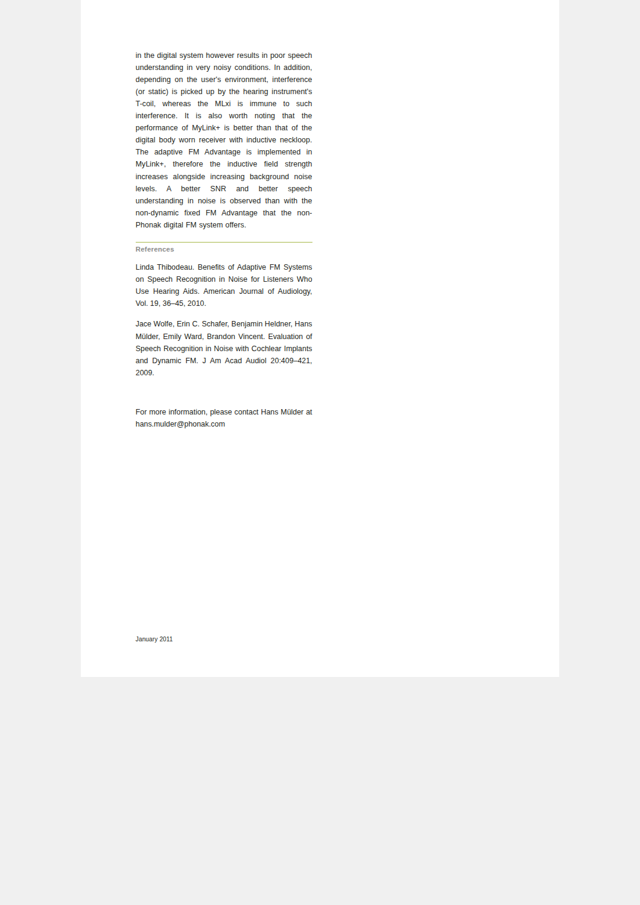in the digital system however results in poor speech understanding in very noisy conditions. In addition, depending on the user's environment, interference (or static) is picked up by the hearing instrument's T-coil, whereas the MLxi is immune to such interference. It is also worth noting that the performance of MyLink+ is better than that of the digital body worn receiver with inductive neckloop. The adaptive FM Advantage is implemented in MyLink+, therefore the inductive field strength increases alongside increasing background noise levels. A better SNR and better speech understanding in noise is observed than with the non-dynamic fixed FM Advantage that the non-Phonak digital FM system offers.
References
Linda Thibodeau. Benefits of Adaptive FM Systems on Speech Recognition in Noise for Listeners Who Use Hearing Aids. American Journal of Audiology, Vol. 19, 36–45, 2010.
Jace Wolfe, Erin C. Schafer, Benjamin Heldner, Hans Mülder, Emily Ward, Brandon Vincent. Evaluation of Speech Recognition in Noise with Cochlear Implants and Dynamic FM. J Am Acad Audiol 20:409–421, 2009.
For more information, please contact Hans Mülder at hans.mulder@phonak.com
January 2011